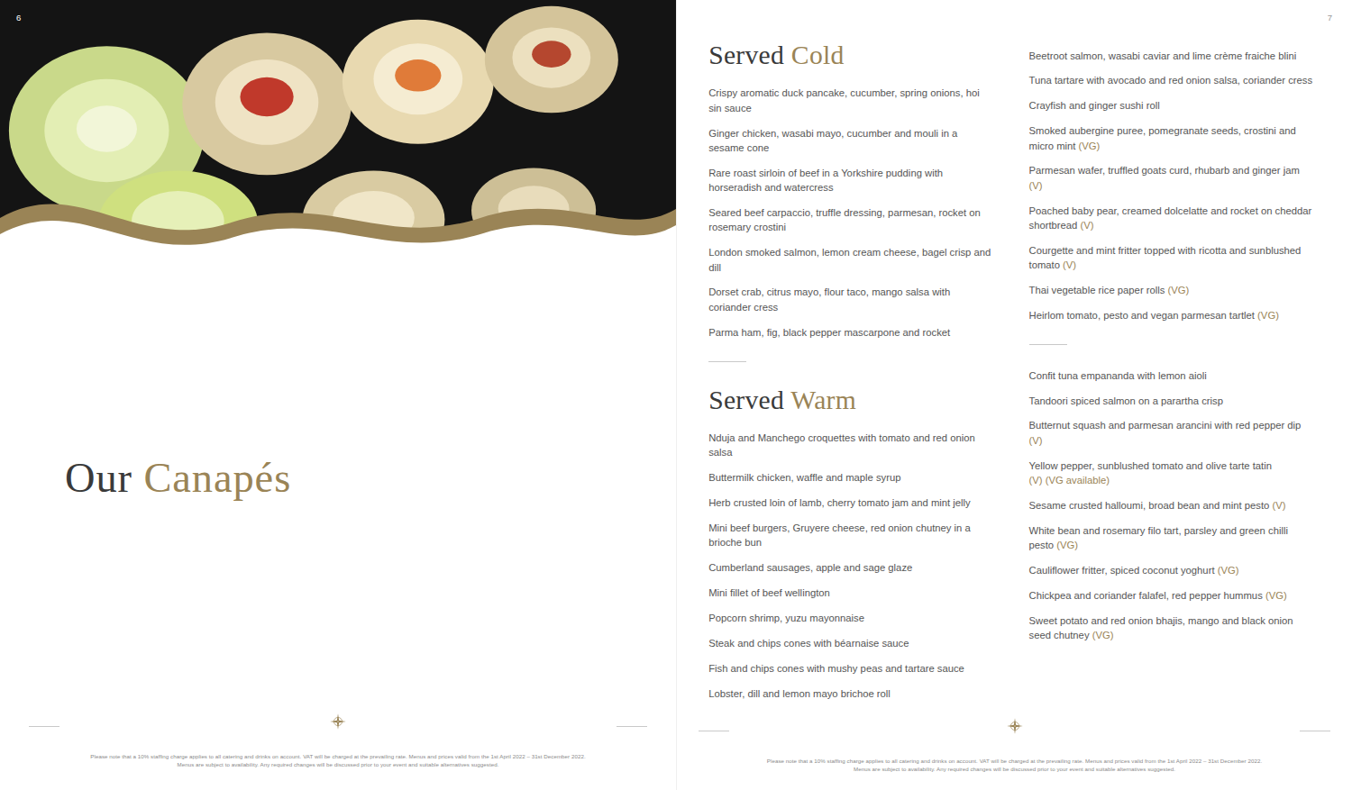6
Our Canapés
Please note that a 10% staffing charge applies to all catering and drinks on account. VAT will be charged at the prevailing rate. Menus and prices valid from the 1st April 2022 – 31st December 2022.
Menus are subject to availability. Any required changes will be discussed prior to your event and suitable alternatives suggested.
7
Served Cold
Crispy aromatic duck pancake, cucumber, spring onions, hoi sin sauce
Ginger chicken, wasabi mayo, cucumber and mouli in a sesame cone
Rare roast sirloin of beef in a Yorkshire pudding with horseradish and watercress
Seared beef carpaccio, truffle dressing, parmesan, rocket on rosemary crostini
London smoked salmon, lemon cream cheese, bagel crisp and dill
Dorset crab, citrus mayo, flour taco, mango salsa with coriander cress
Parma ham, fig, black pepper mascarpone and rocket
Served Warm
Nduja and Manchego croquettes with tomato and red onion salsa
Buttermilk chicken, waffle and maple syrup
Herb crusted loin of lamb, cherry tomato jam and mint jelly
Mini beef burgers, Gruyere cheese, red onion chutney in a brioche bun
Cumberland sausages, apple and sage glaze
Mini fillet of beef wellington
Popcorn shrimp, yuzu mayonnaise
Steak and chips cones with béarnaise sauce
Fish and chips cones with mushy peas and tartare sauce
Lobster, dill and lemon mayo brichoe roll
Beetroot salmon, wasabi caviar and lime crème fraiche blini
Tuna tartare with avocado and red onion salsa, coriander cress
Crayfish and ginger sushi roll
Smoked aubergine puree, pomegranate seeds, crostini and micro mint (VG)
Parmesan wafer, truffled goats curd, rhubarb and ginger jam (V)
Poached baby pear, creamed dolcelatte and rocket on cheddar shortbread (V)
Courgette and mint fritter topped with ricotta and sunblushed tomato (V)
Thai vegetable rice paper rolls (VG)
Heirlom tomato, pesto and vegan parmesan tartlet (VG)
Confit tuna empananda with lemon aioli
Tandoori spiced salmon on a parartha crisp
Butternut squash and parmesan arancini with red pepper dip (V)
Yellow pepper, sunblushed tomato and olive tarte tatin (V) (VG available)
Sesame crusted halloumi, broad bean and mint pesto (V)
White bean and rosemary filo tart, parsley and green chilli pesto (VG)
Cauliflower fritter, spiced coconut yoghurt (VG)
Chickpea and coriander falafel, red pepper hummus (VG)
Sweet potato and red onion bhajis, mango and black onion seed chutney (VG)
Please note that a 10% staffing charge applies to all catering and drinks on account. VAT will be charged at the prevailing rate. Menus and prices valid from the 1st April 2022 – 31st December 2022.
Menus are subject to availability. Any required changes will be discussed prior to your event and suitable alternatives suggested.